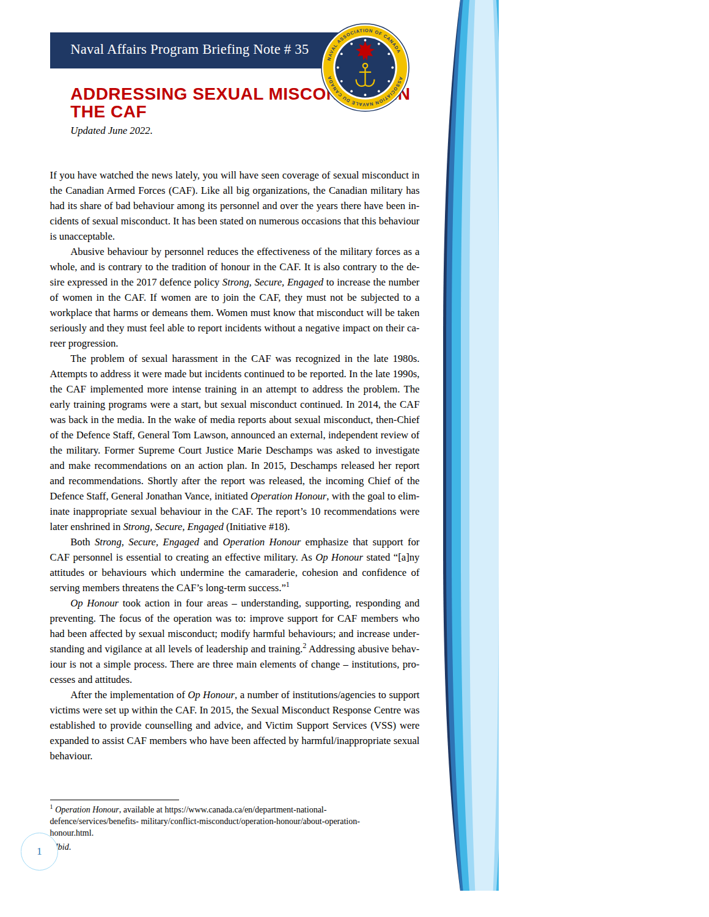Naval Affairs Program Briefing Note # 35
NAVAL ASSOCIATION OF CANADA ASSOCIATION NAVALE DU CANADA
Addressing Sexual Misconduct in the CAF
Updated June 2022.
If you have watched the news lately, you will have seen coverage of sexual misconduct in the Canadian Armed Forces (CAF). Like all big organizations, the Canadian military has had its share of bad behaviour among its personnel and over the years there have been incidents of sexual misconduct. It has been stated on numerous occasions that this behaviour is unacceptable.
Abusive behaviour by personnel reduces the effectiveness of the military forces as a whole, and is contrary to the tradition of honour in the CAF. It is also contrary to the desire expressed in the 2017 defence policy Strong, Secure, Engaged to increase the number of women in the CAF. If women are to join the CAF, they must not be subjected to a workplace that harms or demeans them. Women must know that misconduct will be taken seriously and they must feel able to report incidents without a negative impact on their career progression.
The problem of sexual harassment in the CAF was recognized in the late 1980s. Attempts to address it were made but incidents continued to be reported. In the late 1990s, the CAF implemented more intense training in an attempt to address the problem. The early training programs were a start, but sexual misconduct continued. In 2014, the CAF was back in the media. In the wake of media reports about sexual misconduct, then-Chief of the Defence Staff, General Tom Lawson, announced an external, independent review of the military. Former Supreme Court Justice Marie Deschamps was asked to investigate and make recommendations on an action plan. In 2015, Deschamps released her report and recommendations. Shortly after the report was released, the incoming Chief of the Defence Staff, General Jonathan Vance, initiated Operation Honour, with the goal to eliminate inappropriate sexual behaviour in the CAF. The report’s 10 recommendations were later enshrined in Strong, Secure, Engaged (Initiative #18).
Both Strong, Secure, Engaged and Operation Honour emphasize that support for CAF personnel is essential to creating an effective military. As Op Honour stated “[a]ny attitudes or behaviours which undermine the camaraderie, cohesion and confidence of serving members threatens the CAF’s long-term success.”1
Op Honour took action in four areas – understanding, supporting, responding and preventing. The focus of the operation was to: improve support for CAF members who had been affected by sexual misconduct; modify harmful behaviours; and increase understanding and vigilance at all levels of leadership and training.2 Addressing abusive behaviour is not a simple process. There are three main elements of change – institutions, processes and attitudes.
After the implementation of Op Honour, a number of institutions/agencies to support victims were set up within the CAF. In 2015, the Sexual Misconduct Response Centre was established to provide counselling and advice, and Victim Support Services (VSS) were expanded to assist CAF members who have been affected by harmful/inappropriate sexual behaviour.
1 Operation Honour, available at https://www.canada.ca/en/department-national-defence/services/benefits- military/conflict-misconduct/operation-honour/about-operation-honour.html.
2 Ibid.
1